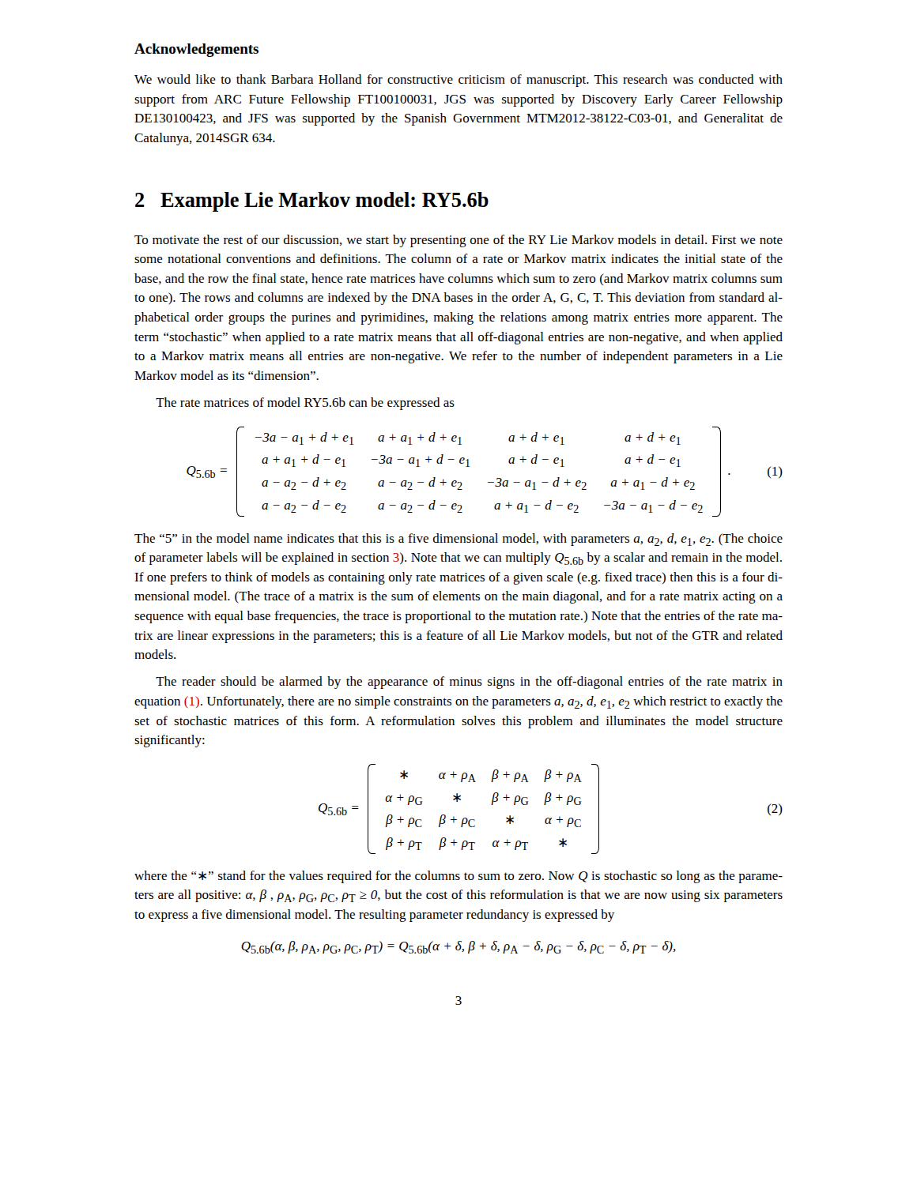Acknowledgements
We would like to thank Barbara Holland for constructive criticism of manuscript. This research was conducted with support from ARC Future Fellowship FT100100031, JGS was supported by Discovery Early Career Fellowship DE130100423, and JFS was supported by the Spanish Government MTM2012-38122-C03-01, and Generalitat de Catalunya, 2014SGR 634.
2 Example Lie Markov model: RY5.6b
To motivate the rest of our discussion, we start by presenting one of the RY Lie Markov models in detail. First we note some notational conventions and definitions. The column of a rate or Markov matrix indicates the initial state of the base, and the row the final state, hence rate matrices have columns which sum to zero (and Markov matrix columns sum to one). The rows and columns are indexed by the DNA bases in the order A, G, C, T. This deviation from standard alphabetical order groups the purines and pyrimidines, making the relations among matrix entries more apparent. The term “stochastic” when applied to a rate matrix means that all off-diagonal entries are non-negative, and when applied to a Markov matrix means all entries are non-negative. We refer to the number of independent parameters in a Lie Markov model as its “dimension”.
The rate matrices of model RY5.6b can be expressed as
Q5.6b =
| −3a − a 1 + d + e 1 | a + a 1 + d + e 1 | a + d + e 1 | a + d + e 1 |
| a + a 1 + d − e 1 | −3a − a 1 + d − e 1 | a + d − e 1 | a + d − e 1 |
| a − a 2 − d + e 2 | a − a 2 − d + e 2 | −3a − a 1 − d + e 2 | a + a 1 − d + e 2 |
| a − a 2 − d − e 2 | a − a 2 − d − e 2 | a + a 1 − d − e 2 | −3a − a 1 − d − e 2 |
.
(1)
The “5” in the model name indicates that this is a five dimensional model, with parameters a, a2, d, e1, e2. (The choice of parameter labels will be explained in section 3). Note that we can multiply Q5.6b by a scalar and remain in the model. If one prefers to think of models as containing only rate matrices of a given scale (e.g. fixed trace) then this is a four dimensional model. (The trace of a matrix is the sum of elements on the main diagonal, and for a rate matrix acting on a sequence with equal base frequencies, the trace is proportional to the mutation rate.) Note that the entries of the rate matrix are linear expressions in the parameters; this is a feature of all Lie Markov models, but not of the GTR and related models.
The reader should be alarmed by the appearance of minus signs in the off-diagonal entries of the rate matrix in equation (1). Unfortunately, there are no simple constraints on the parameters a, a2, d, e1, e2 which restrict to exactly the set of stochastic matrices of this form. A reformulation solves this problem and illuminates the model structure significantly:
Q5.6b =
| ∗ | α + ρ A | β + ρ A | β + ρ A |
| α + ρ G | ∗ | β + ρ G | β + ρ G |
| β + ρ C | β + ρ C | ∗ | α + ρ C |
| β + ρ T | β + ρ T | α + ρ T | ∗ |
(2)
where the “∗” stand for the values required for the columns to sum to zero. Now Q is stochastic so long as the parameters are all positive: α, β , ρA, ρG, ρC, ρT ≥ 0, but the cost of this reformulation is that we are now using six parameters to express a five dimensional model. The resulting parameter redundancy is expressed by
Q5.6b(α, β, ρA, ρG, ρC, ρT) = Q5.6b(α + δ, β + δ, ρA − δ, ρG − δ, ρC − δ, ρT − δ),
3